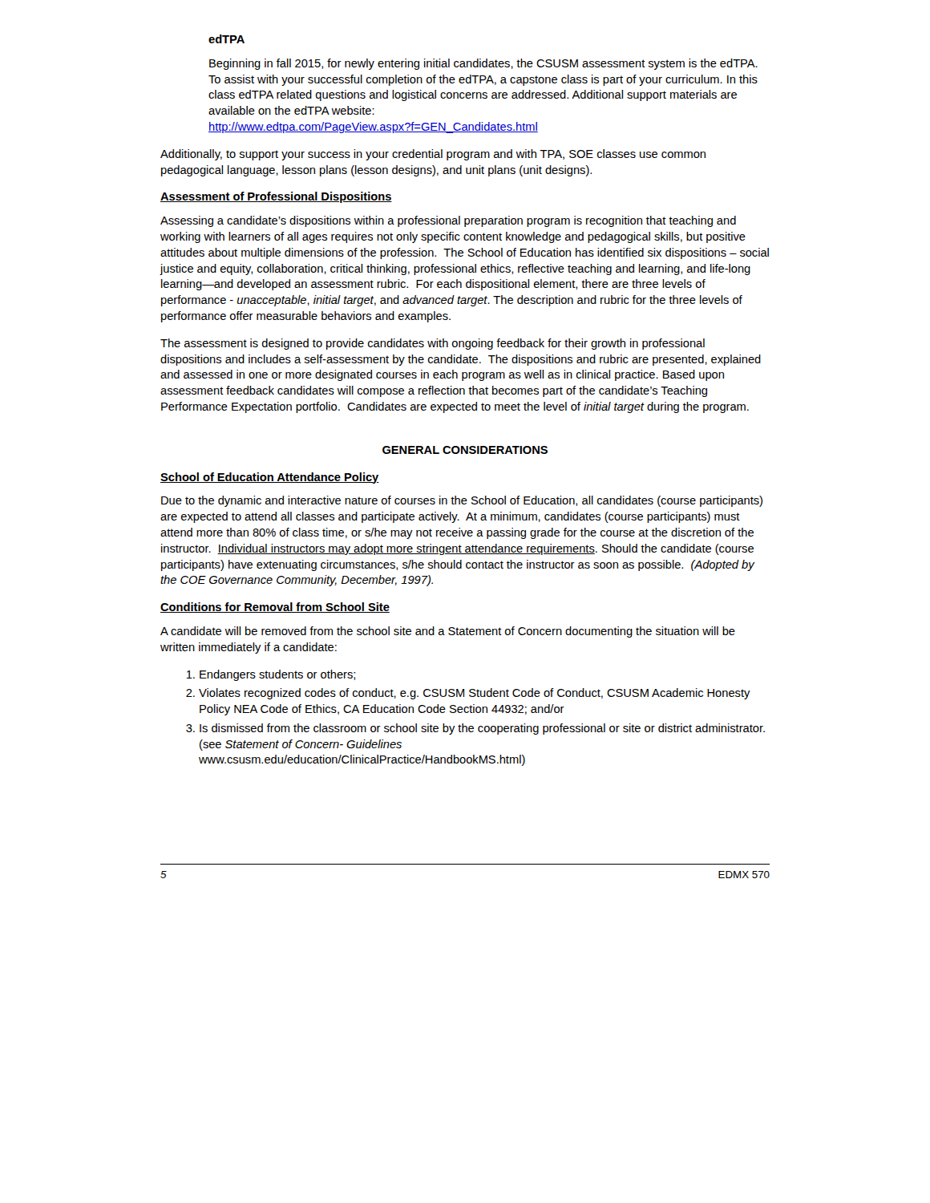edTPA
Beginning in fall 2015, for newly entering initial candidates, the CSUSM assessment system is the edTPA. To assist with your successful completion of the edTPA, a capstone class is part of your curriculum. In this class edTPA related questions and logistical concerns are addressed. Additional support materials are available on the edTPA website:
http://www.edtpa.com/PageView.aspx?f=GEN_Candidates.html
Additionally, to support your success in your credential program and with TPA, SOE classes use common pedagogical language, lesson plans (lesson designs), and unit plans (unit designs).
Assessment of Professional Dispositions
Assessing a candidate’s dispositions within a professional preparation program is recognition that teaching and working with learners of all ages requires not only specific content knowledge and pedagogical skills, but positive attitudes about multiple dimensions of the profession. The School of Education has identified six dispositions – social justice and equity, collaboration, critical thinking, professional ethics, reflective teaching and learning, and life-long learning—and developed an assessment rubric. For each dispositional element, there are three levels of performance - unacceptable, initial target, and advanced target. The description and rubric for the three levels of performance offer measurable behaviors and examples.
The assessment is designed to provide candidates with ongoing feedback for their growth in professional dispositions and includes a self-assessment by the candidate. The dispositions and rubric are presented, explained and assessed in one or more designated courses in each program as well as in clinical practice. Based upon assessment feedback candidates will compose a reflection that becomes part of the candidate’s Teaching Performance Expectation portfolio. Candidates are expected to meet the level of initial target during the program.
GENERAL CONSIDERATIONS
School of Education Attendance Policy
Due to the dynamic and interactive nature of courses in the School of Education, all candidates (course participants) are expected to attend all classes and participate actively. At a minimum, candidates (course participants) must attend more than 80% of class time, or s/he may not receive a passing grade for the course at the discretion of the instructor. Individual instructors may adopt more stringent attendance requirements. Should the candidate (course participants) have extenuating circumstances, s/he should contact the instructor as soon as possible. (Adopted by the COE Governance Community, December, 1997).
Conditions for Removal from School Site
A candidate will be removed from the school site and a Statement of Concern documenting the situation will be written immediately if a candidate:
Endangers students or others;
Violates recognized codes of conduct, e.g. CSUSM Student Code of Conduct, CSUSM Academic Honesty Policy NEA Code of Ethics, CA Education Code Section 44932; and/or
Is dismissed from the classroom or school site by the cooperating professional or site or district administrator. (see Statement of Concern- Guidelines
www.csusm.edu/education/ClinicalPractice/HandbookMS.html)
5 EDMX 570